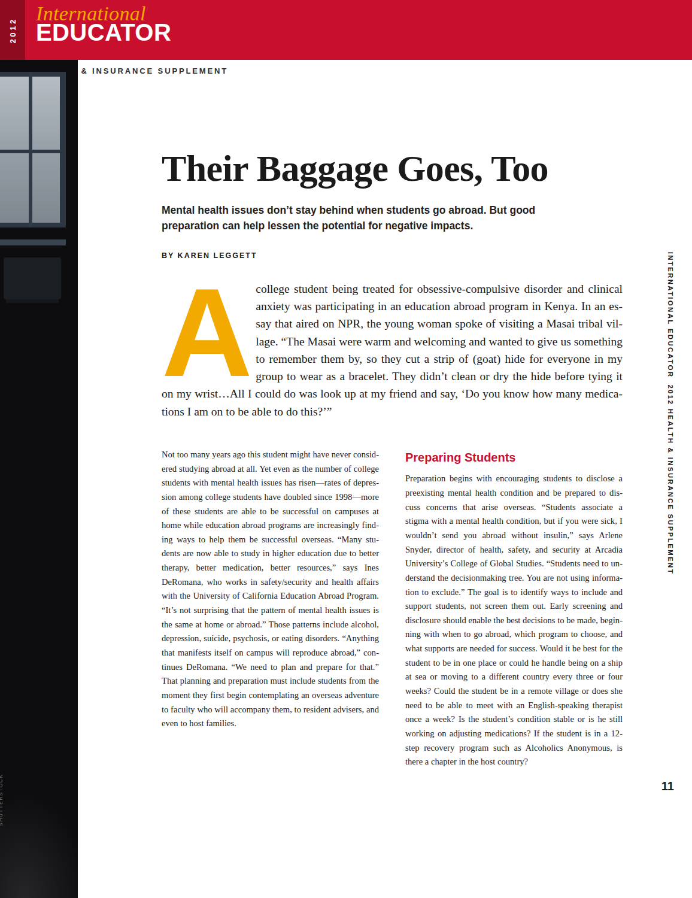2012
International
EDUCATOR
HEALTH & INSURANCE SUPPLEMENT
SHUTTERSTOCK
Their Baggage Goes, Too
Mental health issues don’t stay behind when students go abroad. But good preparation can help lessen the potential for negative impacts.
BY KAREN LEGGETT
Acollege student being treated for obsessive-compulsive disorder and clinical anxiety was participating in an education abroad program in Kenya. In an essay that aired on NPR, the young woman spoke of visiting a Masai tribal village. “The Masai were warm and welcoming and wanted to give us something to remember them by, so they cut a strip of (goat) hide for everyone in my group to wear as a bracelet. They didn’t clean or dry the hide before tying it on my wrist…All I could do was look up at my friend and say, ‘Do you know how many medications I am on to be able to do this?’”
Not too many years ago this student might have never considered studying abroad at all. Yet even as the number of college students with mental health issues has risen—rates of depression among college students have doubled since 1998—more of these students are able to be successful on campuses at home while education abroad programs are increasingly finding ways to help them be successful overseas. “Many students are now able to study in higher education due to better therapy, better medication, better resources,” says Ines DeRomana, who works in safety/security and health affairs with the University of California Education Abroad Program. “It’s not surprising that the pattern of mental health issues is the same at home or abroad.” Those patterns include alcohol, depression, suicide, psychosis, or eating disorders. “Anything that manifests itself on campus will reproduce abroad,” continues DeRomana. “We need to plan and prepare for that.” That planning and preparation must include students from the moment they first begin contemplating an overseas adventure to faculty who will accompany them, to resident advisers, and even to host families.
Preparing Students
Preparation begins with encouraging students to disclose a preexisting mental health condition and be prepared to discuss concerns that arise overseas. “Students associate a stigma with a mental health condition, but if you were sick, I wouldn’t send you abroad without insulin,” says Arlene Snyder, director of health, safety, and security at Arcadia University’s College of Global Studies. “Students need to understand the decisionmaking tree. You are not using information to exclude.” The goal is to identify ways to include and support students, not screen them out. Early screening and disclosure should enable the best decisions to be made, beginning with when to go abroad, which program to choose, and what supports are needed for success. Would it be best for the student to be in one place or could he handle being on a ship at sea or moving to a different country every three or four weeks? Could the student be in a remote village or does she need to be able to meet with an English-speaking therapist once a week? Is the student’s condition stable or is he still working on adjusting medications? If the student is in a 12-step recovery program such as Alcoholics Anonymous, is there a chapter in the host country?
INTERNATIONAL EDUCATOR 2012 HEALTH & INSURANCE SUPPLEMENT
11